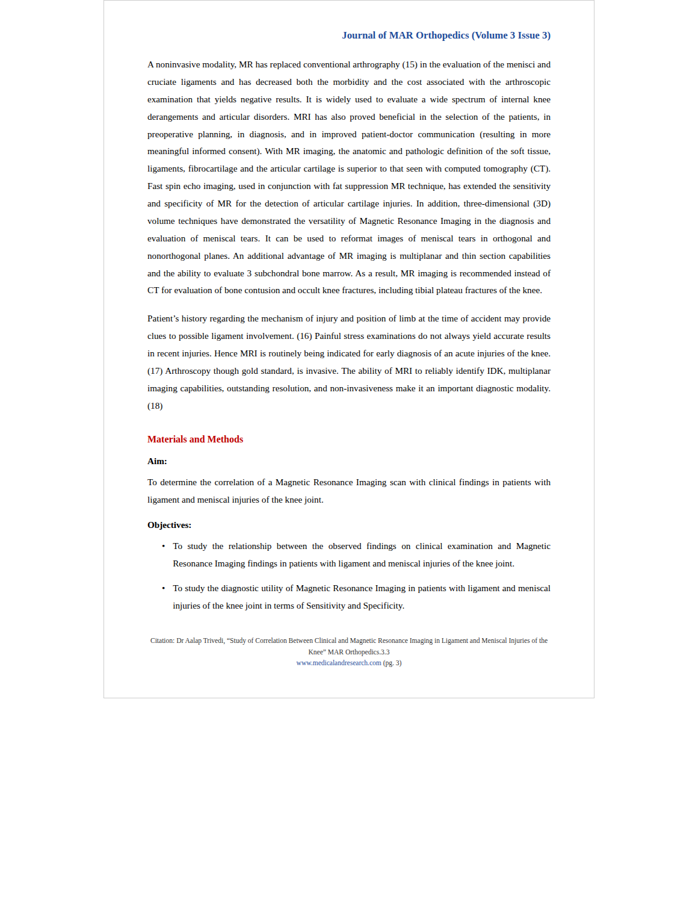Journal of MAR Orthopedics (Volume 3 Issue 3)
A noninvasive modality, MR has replaced conventional arthrography (15) in the evaluation of the menisci and cruciate ligaments and has decreased both the morbidity and the cost associated with the arthroscopic examination that yields negative results. It is widely used to evaluate a wide spectrum of internal knee derangements and articular disorders. MRI has also proved beneficial in the selection of the patients, in preoperative planning, in diagnosis, and in improved patient-doctor communication (resulting in more meaningful informed consent). With MR imaging, the anatomic and pathologic definition of the soft tissue, ligaments, fibrocartilage and the articular cartilage is superior to that seen with computed tomography (CT). Fast spin echo imaging, used in conjunction with fat suppression MR technique, has extended the sensitivity and specificity of MR for the detection of articular cartilage injuries. In addition, three-dimensional (3D) volume techniques have demonstrated the versatility of Magnetic Resonance Imaging in the diagnosis and evaluation of meniscal tears. It can be used to reformat images of meniscal tears in orthogonal and nonorthogonal planes. An additional advantage of MR imaging is multiplanar and thin section capabilities and the ability to evaluate 3 subchondral bone marrow. As a result, MR imaging is recommended instead of CT for evaluation of bone contusion and occult knee fractures, including tibial plateau fractures of the knee.
Patient’s history regarding the mechanism of injury and position of limb at the time of accident may provide clues to possible ligament involvement. (16) Painful stress examinations do not always yield accurate results in recent injuries. Hence MRI is routinely being indicated for early diagnosis of an acute injuries of the knee. (17) Arthroscopy though gold standard, is invasive. The ability of MRI to reliably identify IDK, multiplanar imaging capabilities, outstanding resolution, and non-invasiveness make it an important diagnostic modality. (18)
Materials and Methods
Aim:
To determine the correlation of a Magnetic Resonance Imaging scan with clinical findings in patients with ligament and meniscal injuries of the knee joint.
Objectives:
To study the relationship between the observed findings on clinical examination and Magnetic Resonance Imaging findings in patients with ligament and meniscal injuries of the knee joint.
To study the diagnostic utility of Magnetic Resonance Imaging in patients with ligament and meniscal injuries of the knee joint in terms of Sensitivity and Specificity.
Citation: Dr Aalap Trivedi, “Study of Correlation Between Clinical and Magnetic Resonance Imaging in Ligament and Meniscal Injuries of the Knee” MAR Orthopedics.3.3
www.medicalandresearch.com (pg. 3)